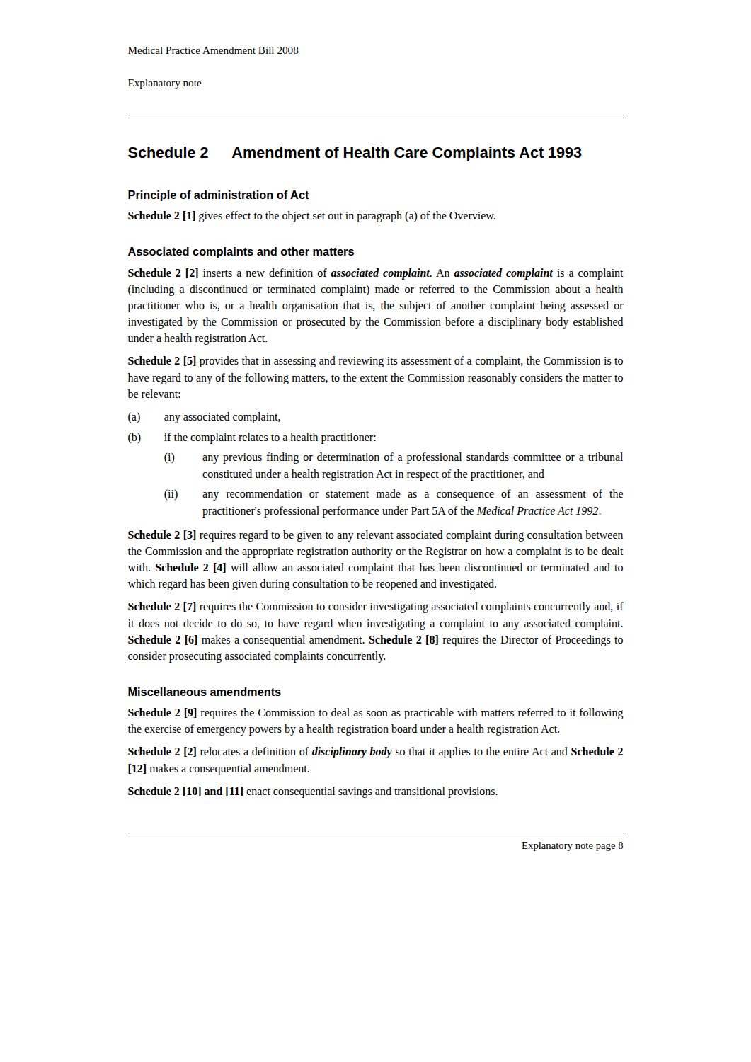Medical Practice Amendment Bill 2008
Explanatory note
Schedule 2 Amendment of Health Care Complaints Act 1993
Principle of administration of Act
Schedule 2 [1] gives effect to the object set out in paragraph (a) of the Overview.
Associated complaints and other matters
Schedule 2 [2] inserts a new definition of associated complaint. An associated complaint is a complaint (including a discontinued or terminated complaint) made or referred to the Commission about a health practitioner who is, or a health organisation that is, the subject of another complaint being assessed or investigated by the Commission or prosecuted by the Commission before a disciplinary body established under a health registration Act.
Schedule 2 [5] provides that in assessing and reviewing its assessment of a complaint, the Commission is to have regard to any of the following matters, to the extent the Commission reasonably considers the matter to be relevant:
(a) any associated complaint,
(b) if the complaint relates to a health practitioner:
(i) any previous finding or determination of a professional standards committee or a tribunal constituted under a health registration Act in respect of the practitioner, and
(ii) any recommendation or statement made as a consequence of an assessment of the practitioner's professional performance under Part 5A of the Medical Practice Act 1992.
Schedule 2 [3] requires regard to be given to any relevant associated complaint during consultation between the Commission and the appropriate registration authority or the Registrar on how a complaint is to be dealt with. Schedule 2 [4] will allow an associated complaint that has been discontinued or terminated and to which regard has been given during consultation to be reopened and investigated.
Schedule 2 [7] requires the Commission to consider investigating associated complaints concurrently and, if it does not decide to do so, to have regard when investigating a complaint to any associated complaint. Schedule 2 [6] makes a consequential amendment. Schedule 2 [8] requires the Director of Proceedings to consider prosecuting associated complaints concurrently.
Miscellaneous amendments
Schedule 2 [9] requires the Commission to deal as soon as practicable with matters referred to it following the exercise of emergency powers by a health registration board under a health registration Act.
Schedule 2 [2] relocates a definition of disciplinary body so that it applies to the entire Act and Schedule 2 [12] makes a consequential amendment.
Schedule 2 [10] and [11] enact consequential savings and transitional provisions.
Explanatory note page 8